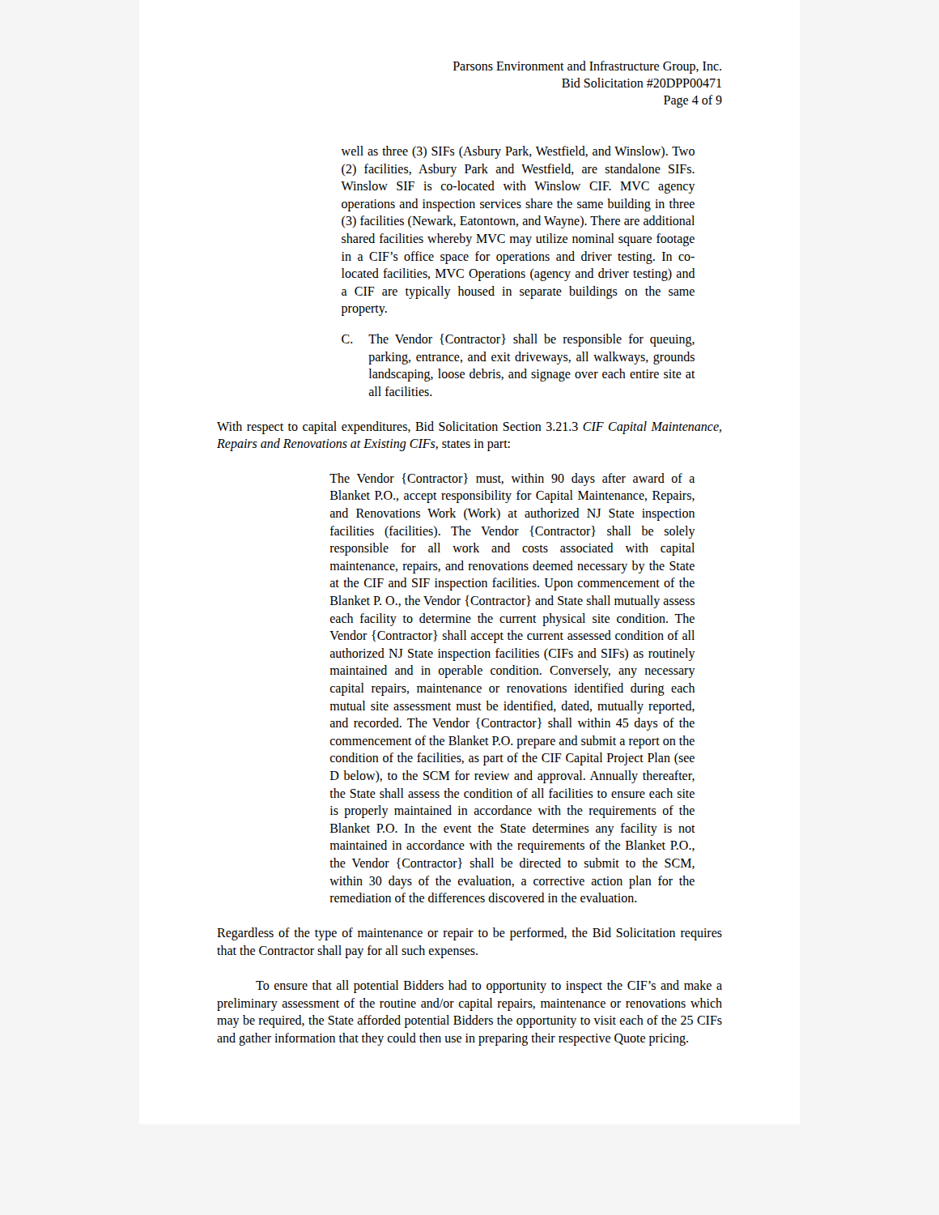Parsons Environment and Infrastructure Group, Inc.
Bid Solicitation #20DPP00471
Page 4 of 9
well as three (3) SIFs (Asbury Park, Westfield, and Winslow). Two (2) facilities, Asbury Park and Westfield, are standalone SIFs. Winslow SIF is co-located with Winslow CIF. MVC agency operations and inspection services share the same building in three (3) facilities (Newark, Eatontown, and Wayne). There are additional shared facilities whereby MVC may utilize nominal square footage in a CIF’s office space for operations and driver testing. In co-located facilities, MVC Operations (agency and driver testing) and a CIF are typically housed in separate buildings on the same property.
C. The Vendor {Contractor} shall be responsible for queuing, parking, entrance, and exit driveways, all walkways, grounds landscaping, loose debris, and signage over each entire site at all facilities.
With respect to capital expenditures, Bid Solicitation Section 3.21.3 CIF Capital Maintenance, Repairs and Renovations at Existing CIFs, states in part:
The Vendor {Contractor} must, within 90 days after award of a Blanket P.O., accept responsibility for Capital Maintenance, Repairs, and Renovations Work (Work) at authorized NJ State inspection facilities (facilities). The Vendor {Contractor} shall be solely responsible for all work and costs associated with capital maintenance, repairs, and renovations deemed necessary by the State at the CIF and SIF inspection facilities. Upon commencement of the Blanket P. O., the Vendor {Contractor} and State shall mutually assess each facility to determine the current physical site condition. The Vendor {Contractor} shall accept the current assessed condition of all authorized NJ State inspection facilities (CIFs and SIFs) as routinely maintained and in operable condition. Conversely, any necessary capital repairs, maintenance or renovations identified during each mutual site assessment must be identified, dated, mutually reported, and recorded. The Vendor {Contractor} shall within 45 days of the commencement of the Blanket P.O. prepare and submit a report on the condition of the facilities, as part of the CIF Capital Project Plan (see D below), to the SCM for review and approval. Annually thereafter, the State shall assess the condition of all facilities to ensure each site is properly maintained in accordance with the requirements of the Blanket P.O. In the event the State determines any facility is not maintained in accordance with the requirements of the Blanket P.O., the Vendor {Contractor} shall be directed to submit to the SCM, within 30 days of the evaluation, a corrective action plan for the remediation of the differences discovered in the evaluation.
Regardless of the type of maintenance or repair to be performed, the Bid Solicitation requires that the Contractor shall pay for all such expenses.
To ensure that all potential Bidders had to opportunity to inspect the CIF’s and make a preliminary assessment of the routine and/or capital repairs, maintenance or renovations which may be required, the State afforded potential Bidders the opportunity to visit each of the 25 CIFs and gather information that they could then use in preparing their respective Quote pricing.